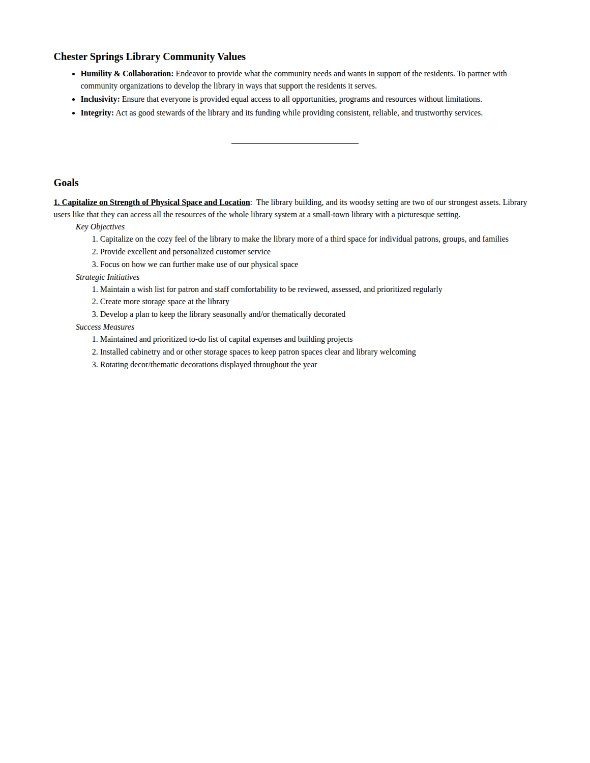Chester Springs Library Community Values
Humility & Collaboration: Endeavor to provide what the community needs and wants in support of the residents. To partner with community organizations to develop the library in ways that support the residents it serves.
Inclusivity: Ensure that everyone is provided equal access to all opportunities, programs and resources without limitations.
Integrity: Act as good stewards of the library and its funding while providing consistent, reliable, and trustworthy services.
Goals
1. Capitalize on Strength of Physical Space and Location: The library building, and its woodsy setting are two of our strongest assets. Library users like that they can access all the resources of the whole library system at a small-town library with a picturesque setting.
Key Objectives
Capitalize on the cozy feel of the library to make the library more of a third space for individual patrons, groups, and families
Provide excellent and personalized customer service
Focus on how we can further make use of our physical space
Strategic Initiatives
Maintain a wish list for patron and staff comfortability to be reviewed, assessed, and prioritized regularly
Create more storage space at the library
Develop a plan to keep the library seasonally and/or thematically decorated
Success Measures
Maintained and prioritized to-do list of capital expenses and building projects
Installed cabinetry and or other storage spaces to keep patron spaces clear and library welcoming
Rotating decor/thematic decorations displayed throughout the year